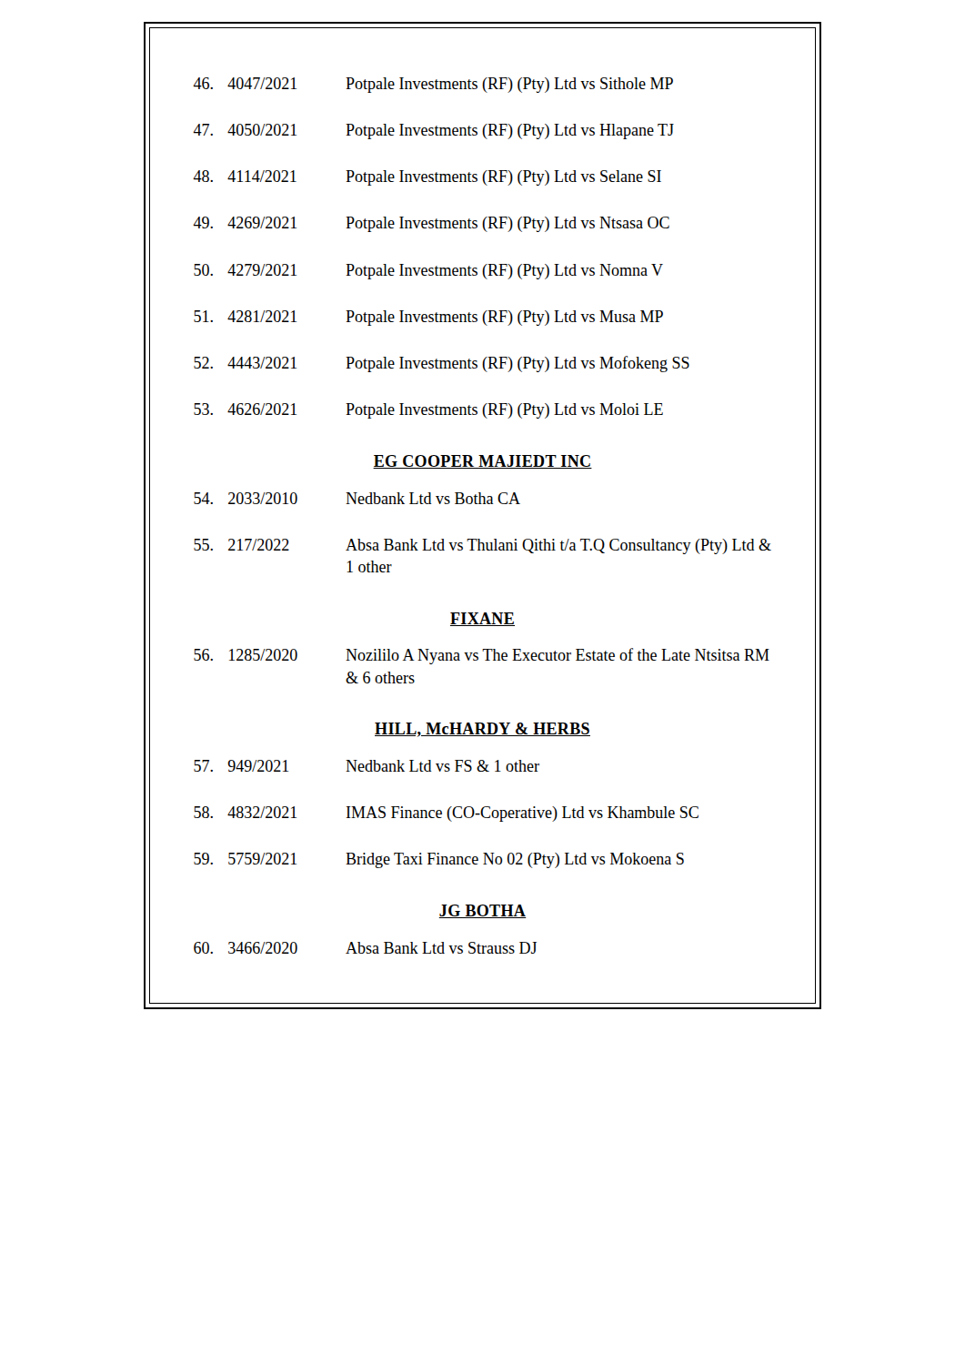| 46. | 4047/2021 | Potpale Investments (RF) (Pty) Ltd vs Sithole MP |
| 47. | 4050/2021 | Potpale Investments (RF) (Pty) Ltd vs Hlapane TJ |
| 48. | 4114/2021 | Potpale Investments (RF) (Pty) Ltd vs Selane SI |
| 49. | 4269/2021 | Potpale Investments (RF) (Pty) Ltd vs Ntsasa OC |
| 50. | 4279/2021 | Potpale Investments (RF) (Pty) Ltd vs Nomna V |
| 51. | 4281/2021 | Potpale Investments (RF) (Pty) Ltd vs Musa MP |
| 52. | 4443/2021 | Potpale Investments (RF) (Pty) Ltd vs Mofokeng SS |
| 53. | 4626/2021 | Potpale Investments (RF) (Pty) Ltd vs Moloi LE |
| EG COOPER MAJIEDT INC |
| 54. | 2033/2010 | Nedbank Ltd vs Botha CA |
| 55. | 217/2022 | Absa Bank Ltd vs Thulani Qithi t/a T.Q Consultancy (Pty) Ltd & 1 other |
| FIXANE |
| 56. | 1285/2020 | Nozililo A Nyana vs The Executor Estate of the Late Ntsitsa RM & 6 others |
| HILL, McHARDY & HERBS |
| 57. | 949/2021 | Nedbank Ltd vs FS & 1 other |
| 58. | 4832/2021 | IMAS Finance (CO-Coperative) Ltd vs Khambule SC |
| 59. | 5759/2021 | Bridge Taxi Finance No 02 (Pty) Ltd vs Mokoena S |
| JG BOTHA |
| 60. | 3466/2020 | Absa Bank Ltd vs Strauss DJ |